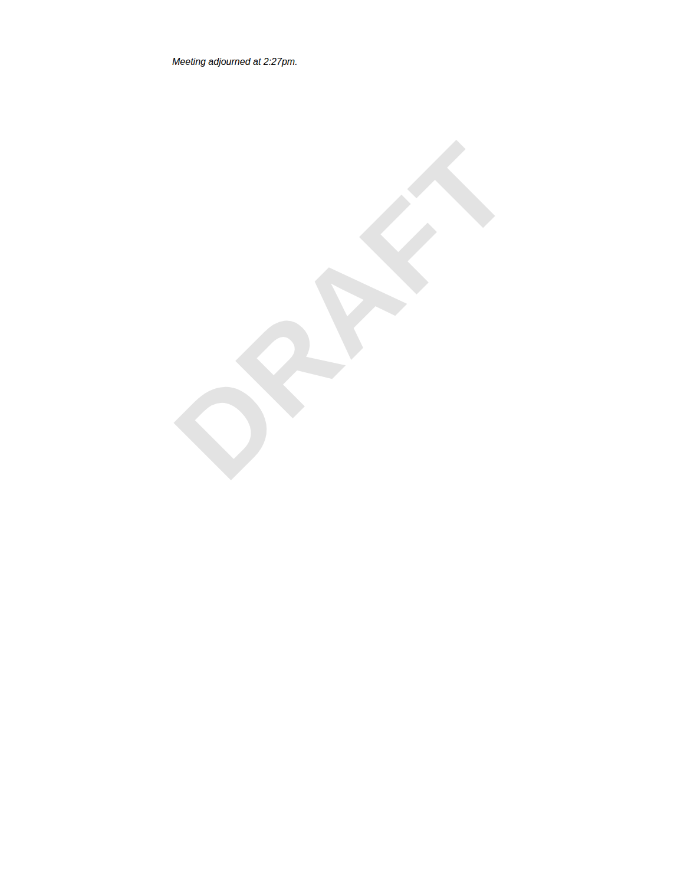DRAFT
Meeting adjourned at 2:27pm.